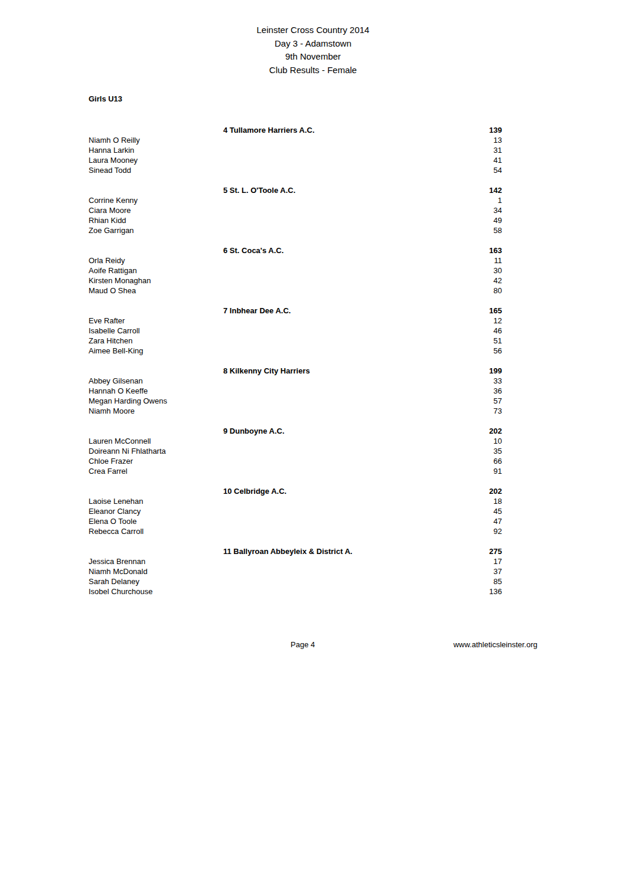Leinster Cross Country 2014
Day 3 - Adamstown
9th November
Club Results - Female
Girls U13
| | 4 Tullamore Harriers A.C. | 139 |
| Niamh O Reilly | | 13 |
| Hanna Larkin | | 31 |
| Laura Mooney | | 41 |
| Sinead Todd | | 54 |
| | 5 St. L. O'Toole A.C. | 142 |
| Corrine Kenny | | 1 |
| Ciara Moore | | 34 |
| Rhian Kidd | | 49 |
| Zoe Garrigan | | 58 |
| | 6 St. Coca's A.C. | 163 |
| Orla Reidy | | 11 |
| Aoife Rattigan | | 30 |
| Kirsten Monaghan | | 42 |
| Maud O Shea | | 80 |
| | 7 Inbhear Dee A.C. | 165 |
| Eve Rafter | | 12 |
| Isabelle Carroll | | 46 |
| Zara Hitchen | | 51 |
| Aimee Bell-King | | 56 |
| | 8 Kilkenny City Harriers | 199 |
| Abbey Gilsenan | | 33 |
| Hannah O Keeffe | | 36 |
| Megan Harding Owens | | 57 |
| Niamh Moore | | 73 |
| | 9 Dunboyne A.C. | 202 |
| Lauren McConnell | | 10 |
| Doireann Ni Fhlatharta | | 35 |
| Chloe Frazer | | 66 |
| Crea Farrel | | 91 |
| | 10 Celbridge A.C. | 202 |
| Laoise Lenehan | | 18 |
| Eleanor Clancy | | 45 |
| Elena O Toole | | 47 |
| Rebecca Carroll | | 92 |
| | 11 Ballyroan Abbeyleix & District A. | 275 |
| Jessica Brennan | | 17 |
| Niamh McDonald | | 37 |
| Sarah Delaney | | 85 |
| Isobel Churchouse | | 136 |
Page 4 www.athleticsleinster.org